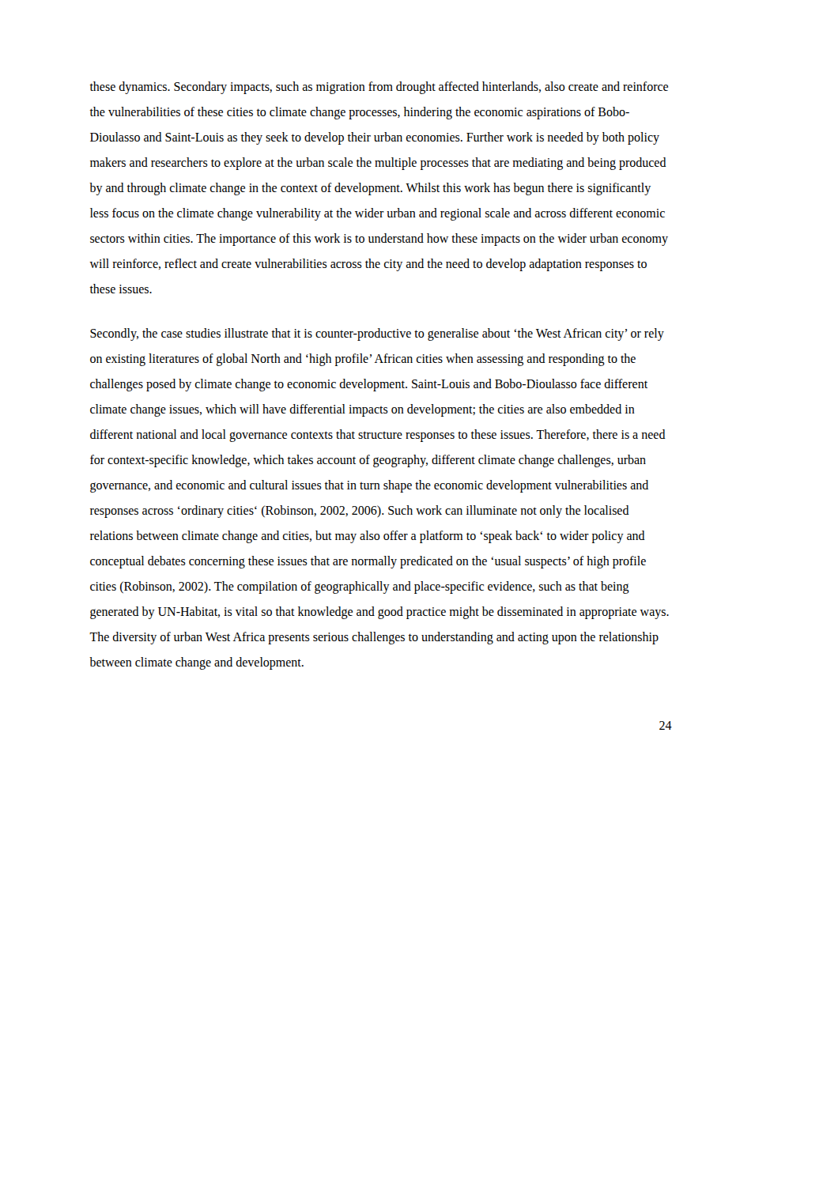these dynamics. Secondary impacts, such as migration from drought affected hinterlands, also create and reinforce the vulnerabilities of these cities to climate change processes, hindering the economic aspirations of Bobo-Dioulasso and Saint-Louis as they seek to develop their urban economies. Further work is needed by both policy makers and researchers to explore at the urban scale the multiple processes that are mediating and being produced by and through climate change in the context of development. Whilst this work has begun there is significantly less focus on the climate change vulnerability at the wider urban and regional scale and across different economic sectors within cities. The importance of this work is to understand how these impacts on the wider urban economy will reinforce, reflect and create vulnerabilities across the city and the need to develop adaptation responses to these issues.
Secondly, the case studies illustrate that it is counter-productive to generalise about ‘the West African city’ or rely on existing literatures of global North and ‘high profile’ African cities when assessing and responding to the challenges posed by climate change to economic development. Saint-Louis and Bobo-Dioulasso face different climate change issues, which will have differential impacts on development; the cities are also embedded in different national and local governance contexts that structure responses to these issues. Therefore, there is a need for context-specific knowledge, which takes account of geography, different climate change challenges, urban governance, and economic and cultural issues that in turn shape the economic development vulnerabilities and responses across ‘ordinary cities‘ (Robinson, 2002, 2006). Such work can illuminate not only the localised relations between climate change and cities, but may also offer a platform to ‘speak back‘ to wider policy and conceptual debates concerning these issues that are normally predicated on the ‘usual suspects’ of high profile cities (Robinson, 2002). The compilation of geographically and place-specific evidence, such as that being generated by UN-Habitat, is vital so that knowledge and good practice might be disseminated in appropriate ways. The diversity of urban West Africa presents serious challenges to understanding and acting upon the relationship between climate change and development.
24